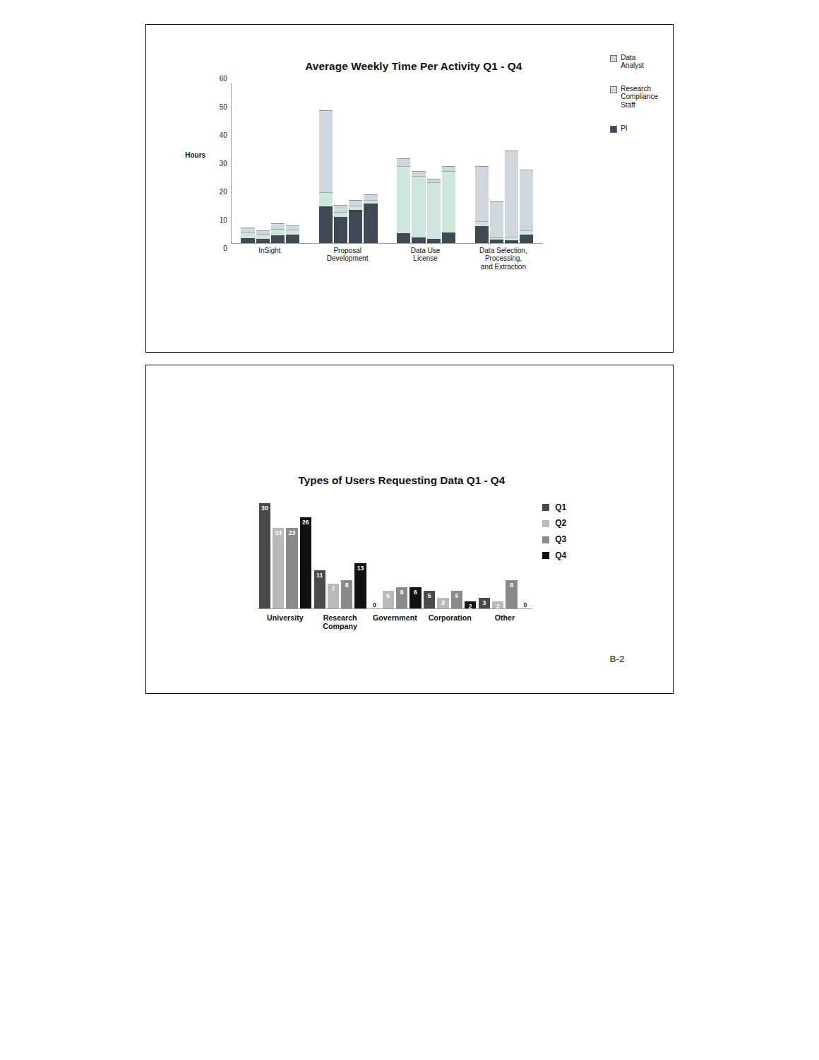Average Weekly Time Per Activity Q1 - Q4
Data
Analyst
Research Compliance
Staff
PI
Hours
60 50 40 30 20 10 0
InSight
Proposal
Development
Data Use
License
Data Selection,
Processing,
and Extraction
Types of Users Requesting Data Q1 - Q4
Q1
Q2
Q3
Q4
30
23
23
26
11
7
8
13
0
5
6
6
5
3
5
2
3
2
8
0
University
Research Company
Government
Corporation
Other
B-2